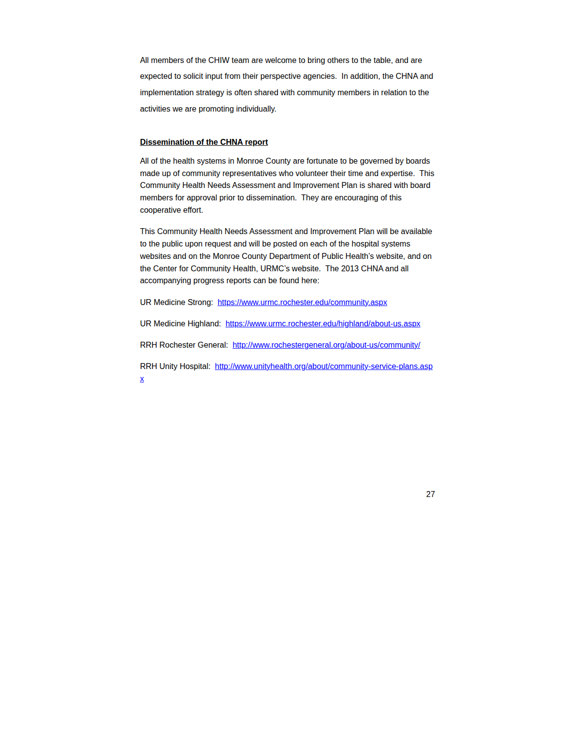All members of the CHIW team are welcome to bring others to the table, and are expected to solicit input from their perspective agencies. In addition, the CHNA and implementation strategy is often shared with community members in relation to the activities we are promoting individually.
Dissemination of the CHNA report
All of the health systems in Monroe County are fortunate to be governed by boards made up of community representatives who volunteer their time and expertise. This Community Health Needs Assessment and Improvement Plan is shared with board members for approval prior to dissemination. They are encouraging of this cooperative effort.
This Community Health Needs Assessment and Improvement Plan will be available to the public upon request and will be posted on each of the hospital systems websites and on the Monroe County Department of Public Health’s website, and on the Center for Community Health, URMC’s website. The 2013 CHNA and all accompanying progress reports can be found here:
UR Medicine Strong: https://www.urmc.rochester.edu/community.aspx
UR Medicine Highland: https://www.urmc.rochester.edu/highland/about-us.aspx
RRH Rochester General: http://www.rochestergeneral.org/about-us/community/
RRH Unity Hospital: http://www.unityhealth.org/about/community-service-plans.aspx
27